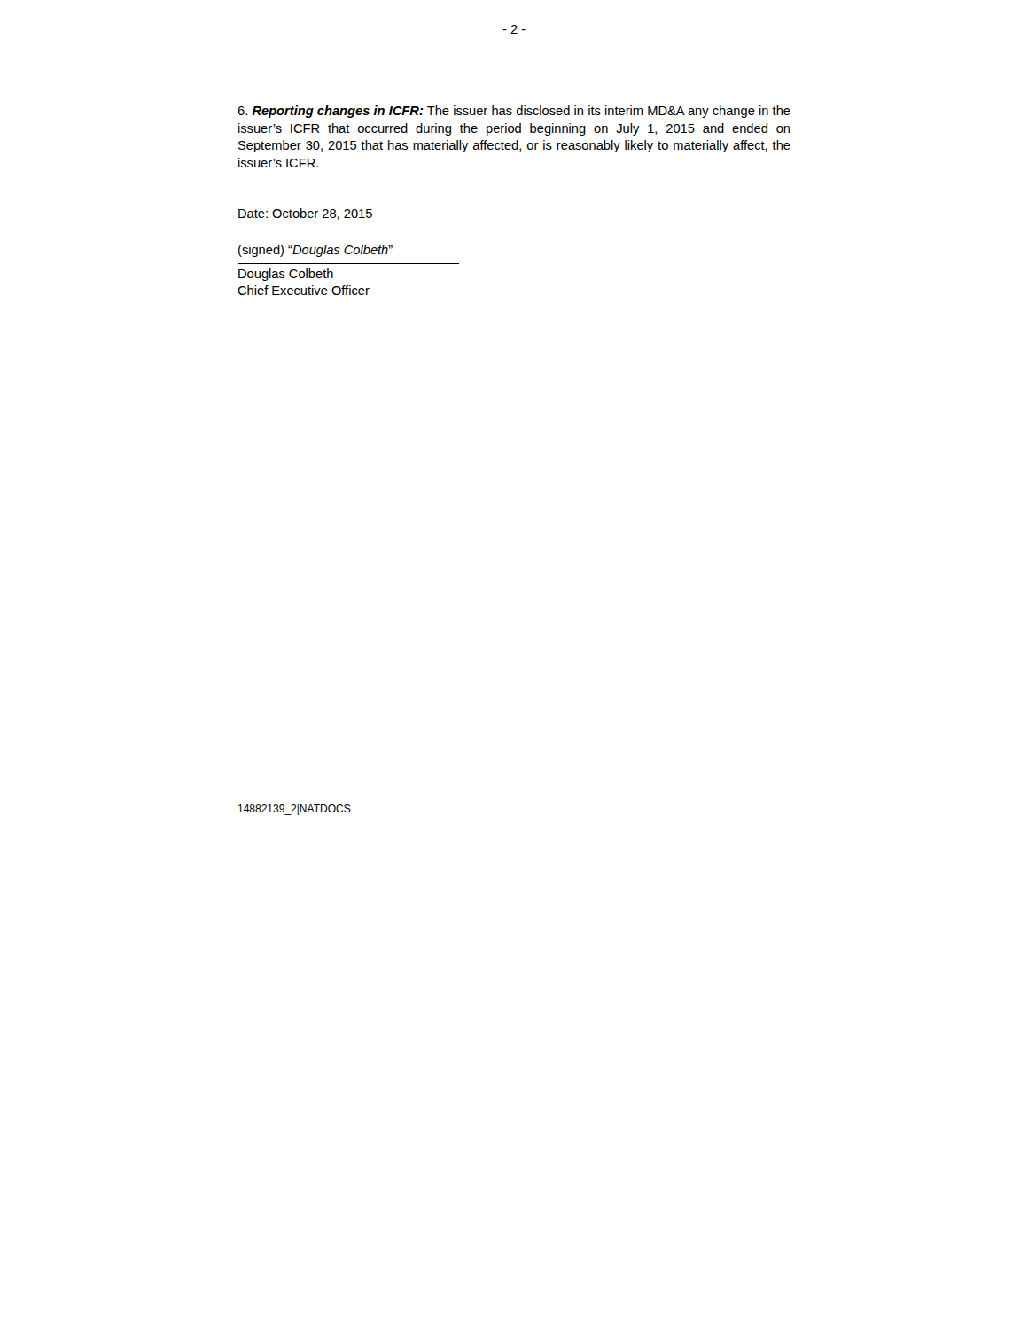- 2 -
6. Reporting changes in ICFR: The issuer has disclosed in its interim MD&A any change in the issuer’s ICFR that occurred during the period beginning on July 1, 2015 and ended on September 30, 2015 that has materially affected, or is reasonably likely to materially affect, the issuer’s ICFR.
Date: October 28, 2015
(signed) “Douglas Colbeth”
Douglas Colbeth
Chief Executive Officer
14882139_2|NATDOCS